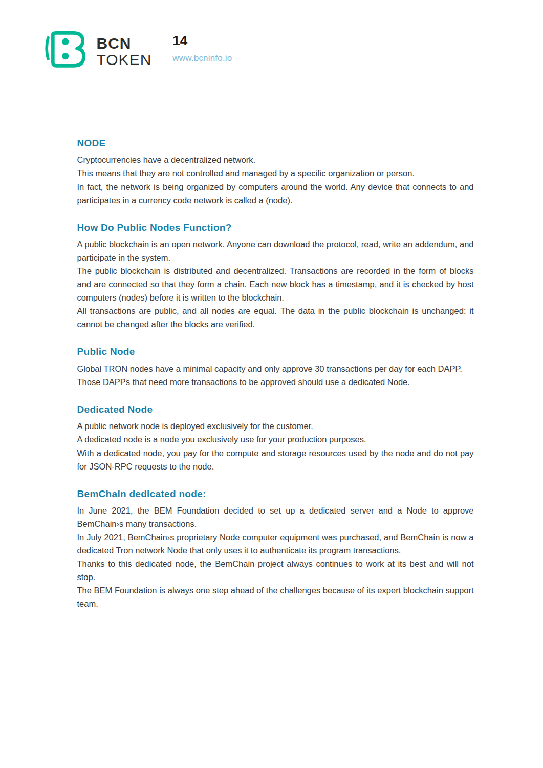BCN
TOKEN
14
www.bcninfo.io
NODE
Cryptocurrencies have a decentralized network.
This means that they are not controlled and managed by a specific organization or person.
In fact, the network is being organized by computers around the world. Any device that connects to and participates in a currency code network is called a (node).
How Do Public Nodes Function?
A public blockchain is an open network. Anyone can download the protocol, read, write an addendum, and participate in the system.
The public blockchain is distributed and decentralized. Transactions are recorded in the form of blocks and are connected so that they form a chain. Each new block has a timestamp, and it is checked by host computers (nodes) before it is written to the blockchain.
All transactions are public, and all nodes are equal. The data in the public blockchain is unchanged: it cannot be changed after the blocks are verified.
Public Node
Global TRON nodes have a minimal capacity and only approve 30 transactions per day for each DAPP.
Those DAPPs that need more transactions to be approved should use a dedicated Node.
Dedicated Node
A public network node is deployed exclusively for the customer.
A dedicated node is a node you exclusively use for your production purposes.
With a dedicated node, you pay for the compute and storage resources used by the node and do not pay for JSON-RPC requests to the node.
BemChain dedicated node:
In June 2021, the BEM Foundation decided to set up a dedicated server and a Node to approve BemChain›s many transactions.
In July 2021, BemChain›s proprietary Node computer equipment was purchased, and BemChain is now a dedicated Tron network Node that only uses it to authenticate its program transactions.
Thanks to this dedicated node, the BemChain project always continues to work at its best and will not stop.
The BEM Foundation is always one step ahead of the challenges because of its expert blockchain support team.